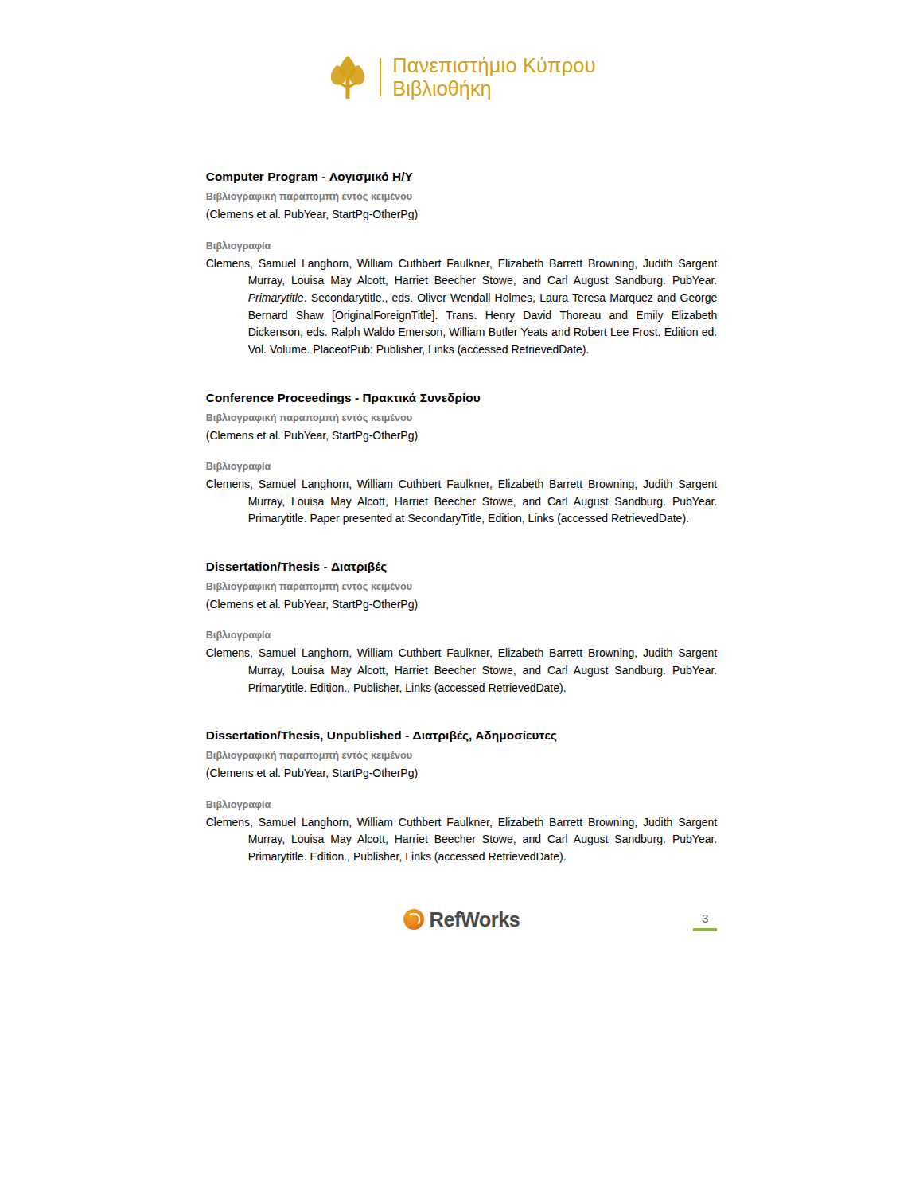Πανεπιστήμιο Κύπρου
Βιβλιοθήκη
Computer Program - Λογισμικό Η/Υ
Βιβλιογραφική παραπομπή εντός κειμένου
(Clemens et al. PubYear, StartPg-OtherPg)
Βιβλιογραφία
Clemens, Samuel Langhorn, William Cuthbert Faulkner, Elizabeth Barrett Browning, Judith Sargent Murray, Louisa May Alcott, Harriet Beecher Stowe, and Carl August Sandburg. PubYear. Primarytitle. Secondarytitle., eds. Oliver Wendall Holmes, Laura Teresa Marquez and George Bernard Shaw [OriginalForeignTitle]. Trans. Henry David Thoreau and Emily Elizabeth Dickenson, eds. Ralph Waldo Emerson, William Butler Yeats and Robert Lee Frost. Edition ed. Vol. Volume. PlaceofPub: Publisher, Links (accessed RetrievedDate).
Conference Proceedings - Πρακτικά Συνεδρίου
Βιβλιογραφική παραπομπή εντός κειμένου
(Clemens et al. PubYear, StartPg-OtherPg)
Βιβλιογραφία
Clemens, Samuel Langhorn, William Cuthbert Faulkner, Elizabeth Barrett Browning, Judith Sargent Murray, Louisa May Alcott, Harriet Beecher Stowe, and Carl August Sandburg. PubYear. Primarytitle. Paper presented at SecondaryTitle, Edition, Links (accessed RetrievedDate).
Dissertation/Thesis - Διατριβές
Βιβλιογραφική παραπομπή εντός κειμένου
(Clemens et al. PubYear, StartPg-OtherPg)
Βιβλιογραφία
Clemens, Samuel Langhorn, William Cuthbert Faulkner, Elizabeth Barrett Browning, Judith Sargent Murray, Louisa May Alcott, Harriet Beecher Stowe, and Carl August Sandburg. PubYear. Primarytitle. Edition., Publisher, Links (accessed RetrievedDate).
Dissertation/Thesis, Unpublished - Διατριβές, Αδημοσίευτες
Βιβλιογραφική παραπομπή εντός κειμένου
(Clemens et al. PubYear, StartPg-OtherPg)
Βιβλιογραφία
Clemens, Samuel Langhorn, William Cuthbert Faulkner, Elizabeth Barrett Browning, Judith Sargent Murray, Louisa May Alcott, Harriet Beecher Stowe, and Carl August Sandburg. PubYear. Primarytitle. Edition., Publisher, Links (accessed RetrievedDate).
RefWorks
3